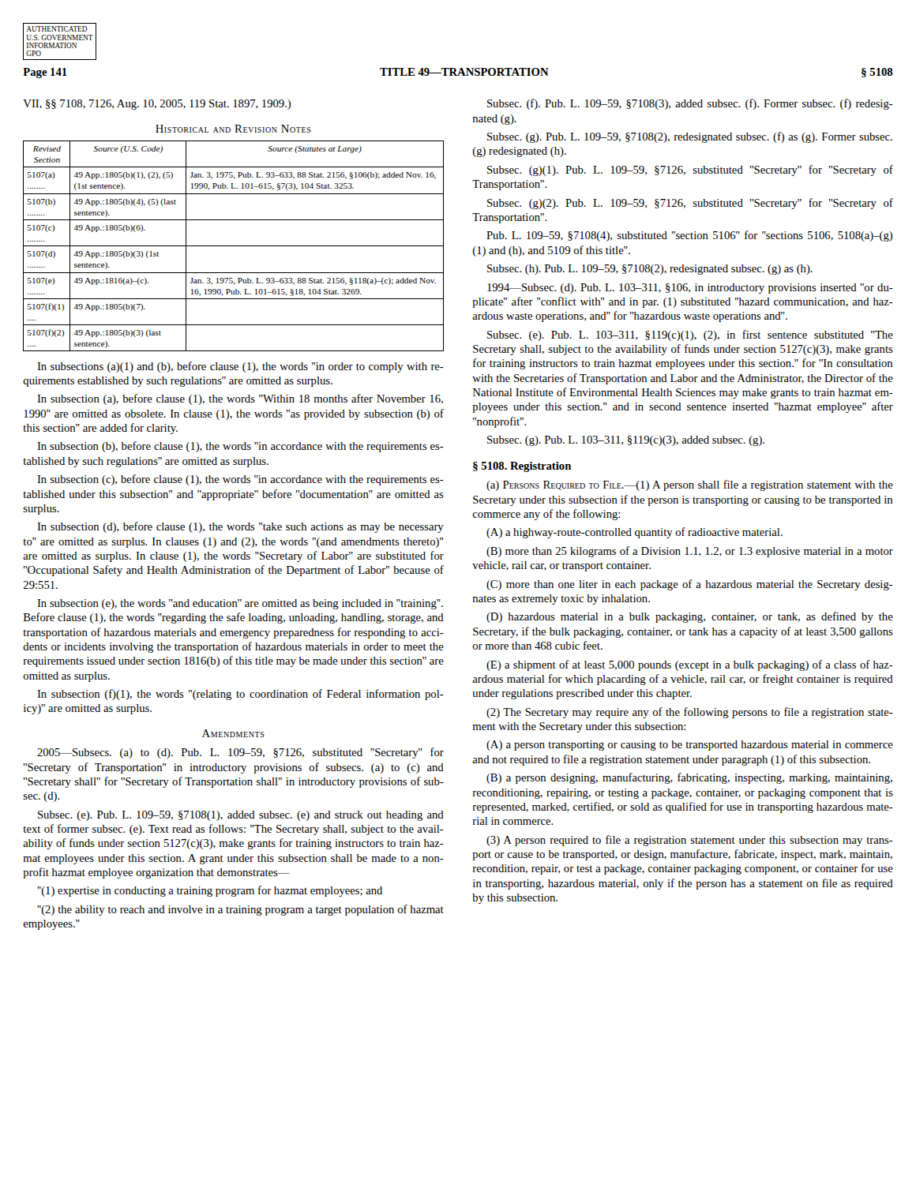AUTHENTICATED
U.S. GOVERNMENT
INFORMATION
GPO
Page 141 TITLE 49—TRANSPORTATION § 5108
VII, §§ 7108, 7126, Aug. 10, 2005, 119 Stat. 1897, 1909.)
Historical and Revision Notes
| Revised Section | Source (U.S. Code) | Source (Statutes at Large) |
| --- | --- | --- |
| 5107(a) ........ | 49 App.:1805(b)(1), (2), (5) (1st sentence). | Jan. 3, 1975, Pub. L. 93–633, 88 Stat. 2156, §106(b); added Nov. 16, 1990, Pub. L. 101–615, §7(3), 104 Stat. 3253. |
| 5107(b) ........ | 49 App.:1805(b)(4), (5) (last sentence). | |
| 5107(c) ........ | 49 App.:1805(b)(6). | |
| 5107(d) ........ | 49 App.:1805(b)(3) (1st sentence). | |
| 5107(e) ........ | 49 App.:1816(a)–(c). | Jan. 3, 1975, Pub. L. 93–633, 88 Stat. 2156, §118(a)–(c); added Nov. 16, 1990, Pub. L. 101–615, §18, 104 Stat. 3269. |
| 5107(f)(1) .... | 49 App.:1805(b)(7). | |
| 5107(f)(2) .... | 49 App.:1805(b)(3) (last sentence). | |
In subsections (a)(1) and (b), before clause (1), the words ''in order to comply with requirements established by such regulations'' are omitted as surplus.
In subsection (a), before clause (1), the words ''Within 18 months after November 16, 1990'' are omitted as obsolete. In clause (1), the words ''as provided by subsection (b) of this section'' are added for clarity.
In subsection (b), before clause (1), the words ''in accordance with the requirements established by such regulations'' are omitted as surplus.
In subsection (c), before clause (1), the words ''in accordance with the requirements established under this subsection'' and ''appropriate'' before ''documentation'' are omitted as surplus.
In subsection (d), before clause (1), the words ''take such actions as may be necessary to'' are omitted as surplus. In clauses (1) and (2), the words ''(and amendments thereto)'' are omitted as surplus. In clause (1), the words ''Secretary of Labor'' are substituted for ''Occupational Safety and Health Administration of the Department of Labor'' because of 29:551.
In subsection (e), the words ''and education'' are omitted as being included in ''training''. Before clause (1), the words ''regarding the safe loading, unloading, handling, storage, and transportation of hazardous materials and emergency preparedness for responding to accidents or incidents involving the transportation of hazardous materials in order to meet the requirements issued under section 1816(b) of this title may be made under this section'' are omitted as surplus.
In subsection (f)(1), the words ''(relating to coordination of Federal information policy)'' are omitted as surplus.
Amendments
2005—Subsecs. (a) to (d). Pub. L. 109–59, §7126, substituted ''Secretary'' for ''Secretary of Transportation'' in introductory provisions of subsecs. (a) to (c) and ''Secretary shall'' for ''Secretary of Transportation shall'' in introductory provisions of subsec. (d).
Subsec. (e). Pub. L. 109–59, §7108(1), added subsec. (e) and struck out heading and text of former subsec. (e). Text read as follows: ''The Secretary shall, subject to the availability of funds under section 5127(c)(3), make grants for training instructors to train hazmat employees under this section. A grant under this subsection shall be made to a nonprofit hazmat employee organization that demonstrates—
''(1) expertise in conducting a training program for hazmat employees; and
''(2) the ability to reach and involve in a training program a target population of hazmat employees.''
Subsec. (f). Pub. L. 109–59, §7108(3), added subsec. (f). Former subsec. (f) redesignated (g).
Subsec. (g). Pub. L. 109–59, §7108(2), redesignated subsec. (f) as (g). Former subsec. (g) redesignated (h).
Subsec. (g)(1). Pub. L. 109–59, §7126, substituted ''Secretary'' for ''Secretary of Transportation''.
Subsec. (g)(2). Pub. L. 109–59, §7126, substituted ''Secretary'' for ''Secretary of Transportation''.
Pub. L. 109–59, §7108(4), substituted ''section 5106'' for ''sections 5106, 5108(a)–(g)(1) and (h), and 5109 of this title''.
Subsec. (h). Pub. L. 109–59, §7108(2), redesignated subsec. (g) as (h).
1994—Subsec. (d). Pub. L. 103–311, §106, in introductory provisions inserted ''or duplicate'' after ''conflict with'' and in par. (1) substituted ''hazard communication, and hazardous waste operations, and'' for ''hazardous waste operations and''.
Subsec. (e). Pub. L. 103–311, §119(c)(1), (2), in first sentence substituted ''The Secretary shall, subject to the availability of funds under section 5127(c)(3), make grants for training instructors to train hazmat employees under this section.'' for ''In consultation with the Secretaries of Transportation and Labor and the Administrator, the Director of the National Institute of Environmental Health Sciences may make grants to train hazmat employees under this section.'' and in second sentence inserted ''hazmat employee'' after ''nonprofit''.
Subsec. (g). Pub. L. 103–311, §119(c)(3), added subsec. (g).
§ 5108. Registration
(a) Persons Required to File.—(1) A person shall file a registration statement with the Secretary under this subsection if the person is transporting or causing to be transported in commerce any of the following:
(A) a highway-route-controlled quantity of radioactive material.
(B) more than 25 kilograms of a Division 1.1, 1.2, or 1.3 explosive material in a motor vehicle, rail car, or transport container.
(C) more than one liter in each package of a hazardous material the Secretary designates as extremely toxic by inhalation.
(D) hazardous material in a bulk packaging, container, or tank, as defined by the Secretary, if the bulk packaging, container, or tank has a capacity of at least 3,500 gallons or more than 468 cubic feet.
(E) a shipment of at least 5,000 pounds (except in a bulk packaging) of a class of hazardous material for which placarding of a vehicle, rail car, or freight container is required under regulations prescribed under this chapter.
(2) The Secretary may require any of the following persons to file a registration statement with the Secretary under this subsection:
(A) a person transporting or causing to be transported hazardous material in commerce and not required to file a registration statement under paragraph (1) of this subsection.
(B) a person designing, manufacturing, fabricating, inspecting, marking, maintaining, reconditioning, repairing, or testing a package, container, or packaging component that is represented, marked, certified, or sold as qualified for use in transporting hazardous material in commerce.
(3) A person required to file a registration statement under this subsection may transport or cause to be transported, or design, manufacture, fabricate, inspect, mark, maintain, recondition, repair, or test a package, container packaging component, or container for use in transporting, hazardous material, only if the person has a statement on file as required by this subsection.